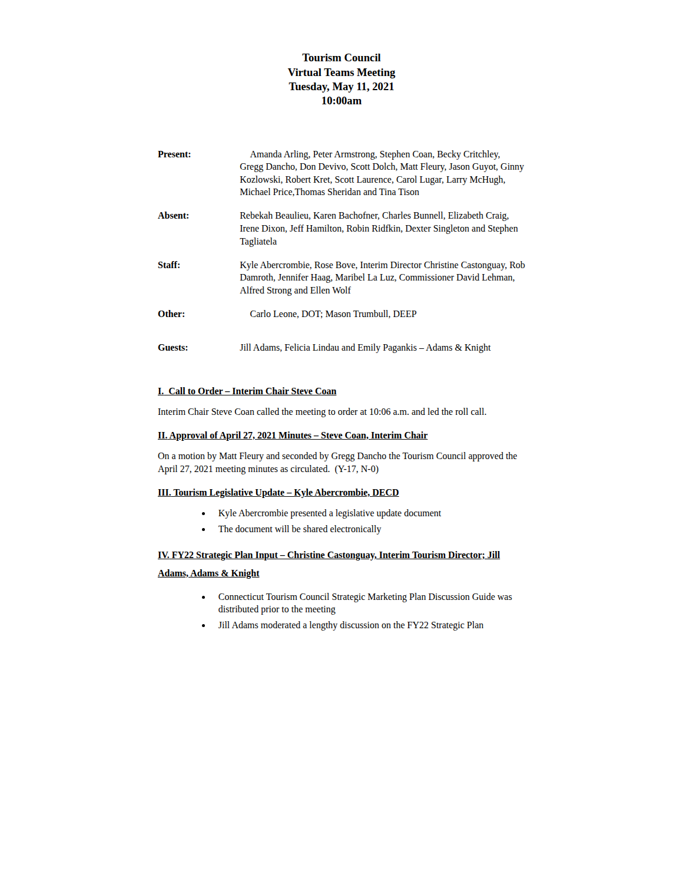Tourism Council Virtual Teams Meeting Tuesday, May 11, 2021 10:00am
| Present: | Amanda Arling, Peter Armstrong, Stephen Coan, Becky Critchley, Gregg Dancho, Don Devivo, Scott Dolch, Matt Fleury, Jason Guyot, Ginny Kozlowski, Robert Kret, Scott Laurence, Carol Lugar, Larry McHugh, Michael Price,Thomas Sheridan and Tina Tison |
| Absent: | Rebekah Beaulieu, Karen Bachofner, Charles Bunnell, Elizabeth Craig, Irene Dixon, Jeff Hamilton, Robin Ridfkin, Dexter Singleton and Stephen Tagliatela |
| Staff: | Kyle Abercrombie, Rose Bove, Interim Director Christine Castonguay, Rob Damroth, Jennifer Haag, Maribel La Luz, Commissioner David Lehman, Alfred Strong and Ellen Wolf |
| Other: | Carlo Leone, DOT; Mason Trumbull, DEEP |
| Guests: | Jill Adams, Felicia Lindau and Emily Pagankis – Adams & Knight |
I. Call to Order – Interim Chair Steve Coan
Interim Chair Steve Coan called the meeting to order at 10:06 a.m. and led the roll call.
II. Approval of April 27, 2021 Minutes – Steve Coan, Interim Chair
On a motion by Matt Fleury and seconded by Gregg Dancho the Tourism Council approved the April 27, 2021 meeting minutes as circulated. (Y-17, N-0)
III. Tourism Legislative Update – Kyle Abercrombie, DECD
Kyle Abercrombie presented a legislative update document
The document will be shared electronically
IV. FY22 Strategic Plan Input – Christine Castonguay, Interim Tourism Director; Jill Adams, Adams & Knight
Connecticut Tourism Council Strategic Marketing Plan Discussion Guide was distributed prior to the meeting
Jill Adams moderated a lengthy discussion on the FY22 Strategic Plan